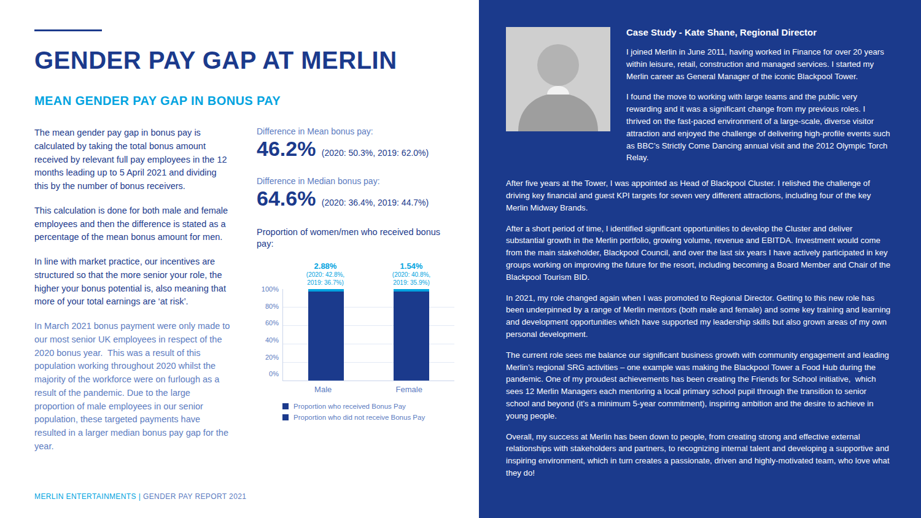GENDER PAY GAP AT MERLIN
MEAN GENDER PAY GAP IN BONUS PAY
The mean gender pay gap in bonus pay is calculated by taking the total bonus amount received by relevant full pay employees in the 12 months leading up to 5 April 2021 and dividing this by the number of bonus receivers.
This calculation is done for both male and female employees and then the difference is stated as a percentage of the mean bonus amount for men.
In line with market practice, our incentives are structured so that the more senior your role, the higher your bonus potential is, also meaning that more of your total earnings are ‘at risk’.
In March 2021 bonus payment were only made to our most senior UK employees in respect of the 2020 bonus year. This was a result of this population working throughout 2020 whilst the majority of the workforce were on furlough as a result of the pandemic. Due to the large proportion of male employees in our senior population, these targeted payments have resulted in a larger median bonus pay gap for the year.
Difference in Mean bonus pay:
46.2% (2020: 50.3%, 2019: 62.0%)
Difference in Median bonus pay:
64.6% (2020: 36.4%, 2019: 44.7%)
Proportion of women/men who received bonus pay:
2.88%(2020: 42.8%,
2019: 36.7%)
1.54%(2020: 40.8%,
2019: 35.9%)
100%
80%
60%
40%
20%
0%
Male
Female
Proportion who received Bonus Pay
Proportion who did not receive Bonus Pay
MERLIN ENTERTAINMENTS | GENDER PAY REPORT 2021
Case Study - Kate Shane, Regional Director
I joined Merlin in June 2011, having worked in Finance for over 20 years within leisure, retail, construction and managed services. I started my Merlin career as General Manager of the iconic Blackpool Tower.
I found the move to working with large teams and the public very rewarding and it was a significant change from my previous roles. I thrived on the fast-paced environment of a large-scale, diverse visitor attraction and enjoyed the challenge of delivering high-profile events such as BBC’s Strictly Come Dancing annual visit and the 2012 Olympic Torch Relay.
After five years at the Tower, I was appointed as Head of Blackpool Cluster. I relished the challenge of driving key financial and guest KPI targets for seven very different attractions, including four of the key Merlin Midway Brands.
After a short period of time, I identified significant opportunities to develop the Cluster and deliver substantial growth in the Merlin portfolio, growing volume, revenue and EBITDA. Investment would come from the main stakeholder, Blackpool Council, and over the last six years I have actively participated in key groups working on improving the future for the resort, including becoming a Board Member and Chair of the Blackpool Tourism BID.
In 2021, my role changed again when I was promoted to Regional Director. Getting to this new role has been underpinned by a range of Merlin mentors (both male and female) and some key training and learning and development opportunities which have supported my leadership skills but also grown areas of my own personal development.
The current role sees me balance our significant business growth with community engagement and leading Merlin’s regional SRG activities – one example was making the Blackpool Tower a Food Hub during the pandemic. One of my proudest achievements has been creating the Friends for School initiative, which sees 12 Merlin Managers each mentoring a local primary school pupil through the transition to senior school and beyond (it’s a minimum 5-year commitment), inspiring ambition and the desire to achieve in young people.
Overall, my success at Merlin has been down to people, from creating strong and effective external relationships with stakeholders and partners, to recognizing internal talent and developing a supportive and inspiring environment, which in turn creates a passionate, driven and highly-motivated team, who love what they do!